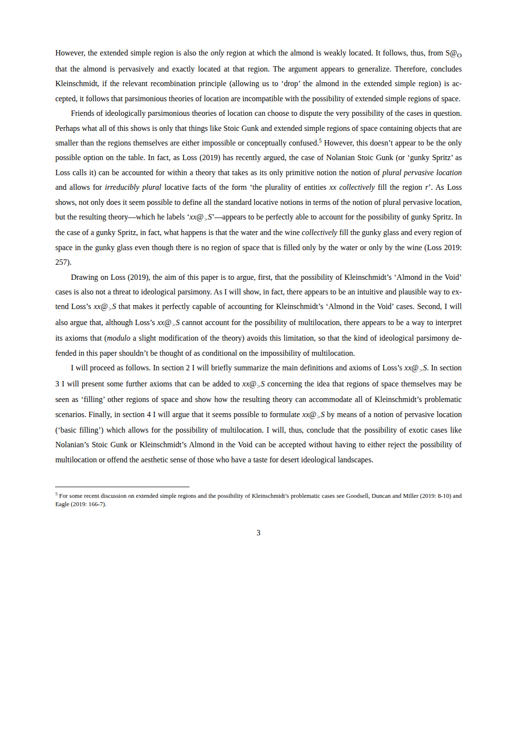However, the extended simple region is also the only region at which the almond is weakly located. It follows, thus, from S@O that the almond is pervasively and exactly located at that region. The argument appears to generalize. Therefore, concludes Kleinschmidt, if the relevant recombination principle (allowing us to ‘drop’ the almond in the extended simple region) is accepted, it follows that parsimonious theories of location are incompatible with the possibility of extended simple regions of space.
Friends of ideologically parsimonious theories of location can choose to dispute the very possibility of the cases in question. Perhaps what all of this shows is only that things like Stoic Gunk and extended simple regions of space containing objects that are smaller than the regions themselves are either impossible or conceptually confused.5 However, this doesn’t appear to be the only possible option on the table. In fact, as Loss (2019) has recently argued, the case of Nolanian Stoic Gunk (or ‘gunky Spritz’ as Loss calls it) can be accounted for within a theory that takes as its only primitive notion the notion of plural pervasive location and allows for irreducibly plural locative facts of the form ‘the plurality of entities xx collectively fill the region r’. As Loss shows, not only does it seem possible to define all the standard locative notions in terms of the notion of plural pervasive location, but the resulting theory—which he labels ‘xx@>S’—appears to be perfectly able to account for the possibility of gunky Spritz. In the case of a gunky Spritz, in fact, what happens is that the water and the wine collectively fill the gunky glass and every region of space in the gunky glass even though there is no region of space that is filled only by the water or only by the wine (Loss 2019: 257).
Drawing on Loss (2019), the aim of this paper is to argue, first, that the possibility of Kleinschmidt’s ‘Almond in the Void’ cases is also not a threat to ideological parsimony. As I will show, in fact, there appears to be an intuitive and plausible way to extend Loss’s xx@>S that makes it perfectly capable of accounting for Kleinschmidt’s ‘Almond in the Void’ cases. Second, I will also argue that, although Loss’s xx@>S cannot account for the possibility of multilocation, there appears to be a way to interpret its axioms that (modulo a slight modification of the theory) avoids this limitation, so that the kind of ideological parsimony defended in this paper shouldn’t be thought of as conditional on the impossibility of multilocation.
I will proceed as follows. In section 2 I will briefly summarize the main definitions and axioms of Loss’s xx@>S. In section 3 I will present some further axioms that can be added to xx@>S concerning the idea that regions of space themselves may be seen as ‘filling’ other regions of space and show how the resulting theory can accommodate all of Kleinschmidt’s problematic scenarios. Finally, in section 4 I will argue that it seems possible to formulate xx@>S by means of a notion of pervasive location (‘basic filling’) which allows for the possibility of multilocation. I will, thus, conclude that the possibility of exotic cases like Nolanian’s Stoic Gunk or Kleinschmidt’s Almond in the Void can be accepted without having to either reject the possibility of multilocation or offend the aesthetic sense of those who have a taste for desert ideological landscapes.
5 For some recent discussion on extended simple regions and the possibility of Kleinschmidt’s problematic cases see Goodsell, Duncan and Miller (2019: 8-10) and Eagle (2019: 166-7).
3